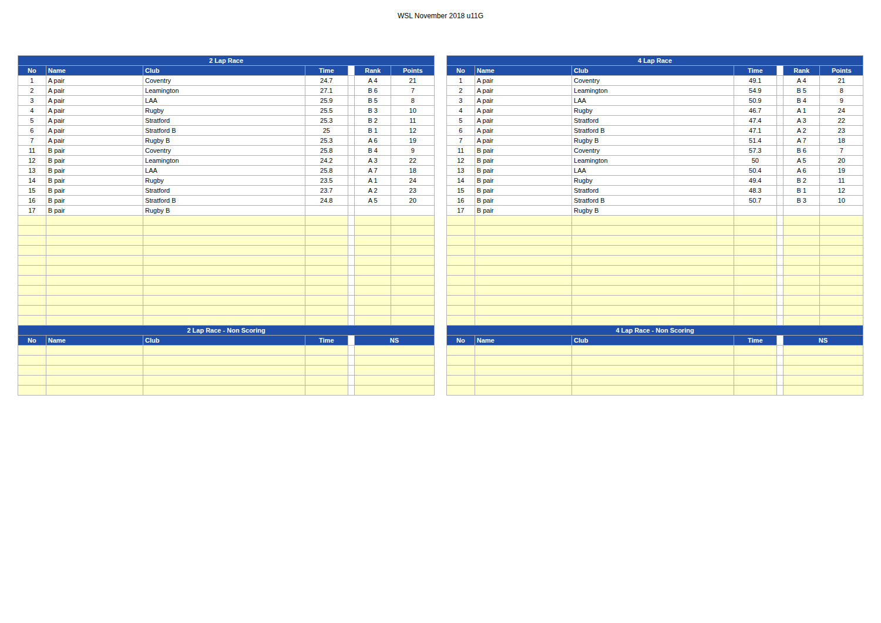WSL November 2018 u11G
| / 2 Lap Race / / --- / / No / Name / Club / Time / / Rank / Points / / 1 / A pair / Coventry / 24.7 / / A 4 / 21 / / 2 / A pair / Leamington / 27.1 / / B 6 / 7 / / 3 / A pair / LAA / 25.9 / / B 5 / 8 / / 4 / A pair / Rugby / 25.5 / / B 3 / 10 / / 5 / A pair / Stratford / 25.3 / / B 2 / 11 / / 6 / A pair / Stratford B / 25 / / B 1 / 12 / / 7 / A pair / Rugby B / 25.3 / / A 6 / 19 / / 11 / B pair / Coventry / 25.8 / / B 4 / 9 / / 12 / B pair / Leamington / 24.2 / / A 3 / 22 / / 13 / B pair / LAA / 25.8 / / A 7 / 18 / / 14 / B pair / Rugby / 23.5 / / A 1 / 24 / / 15 / B pair / Stratford / 23.7 / / A 2 / 23 / / 16 / B pair / Stratford B / 24.8 / / A 5 / 20 / / 17 / B pair / Rugby B / / / / / / 2 Lap Race - Non Scoring / / No / Name / Club / Time / / NS / | / 4 Lap Race / / --- / / No / Name / Club / Time / / Rank / Points / / 1 / A pair / Coventry / 49.1 / / A 4 / 21 / / 2 / A pair / Leamington / 54.9 / / B 5 / 8 / / 3 / A pair / LAA / 50.9 / / B 4 / 9 / / 4 / A pair / Rugby / 46.7 / / A 1 / 24 / / 5 / A pair / Stratford / 47.4 / / A 3 / 22 / / 6 / A pair / Stratford B / 47.1 / / A 2 / 23 / / 7 / A pair / Rugby B / 51.4 / / A 7 / 18 / / 11 / B pair / Coventry / 57.3 / / B 6 / 7 / / 12 / B pair / Leamington / 50 / / A 5 / 20 / / 13 / B pair / LAA / 50.4 / / A 6 / 19 / / 14 / B pair / Rugby / 49.4 / / B 2 / 11 / / 15 / B pair / Stratford / 48.3 / / B 1 / 12 / / 16 / B pair / Stratford B / 50.7 / / B 3 / 10 / / 17 / B pair / Rugby B / / / / / / 4 Lap Race - Non Scoring / / No / Name / Club / Time / / NS / |